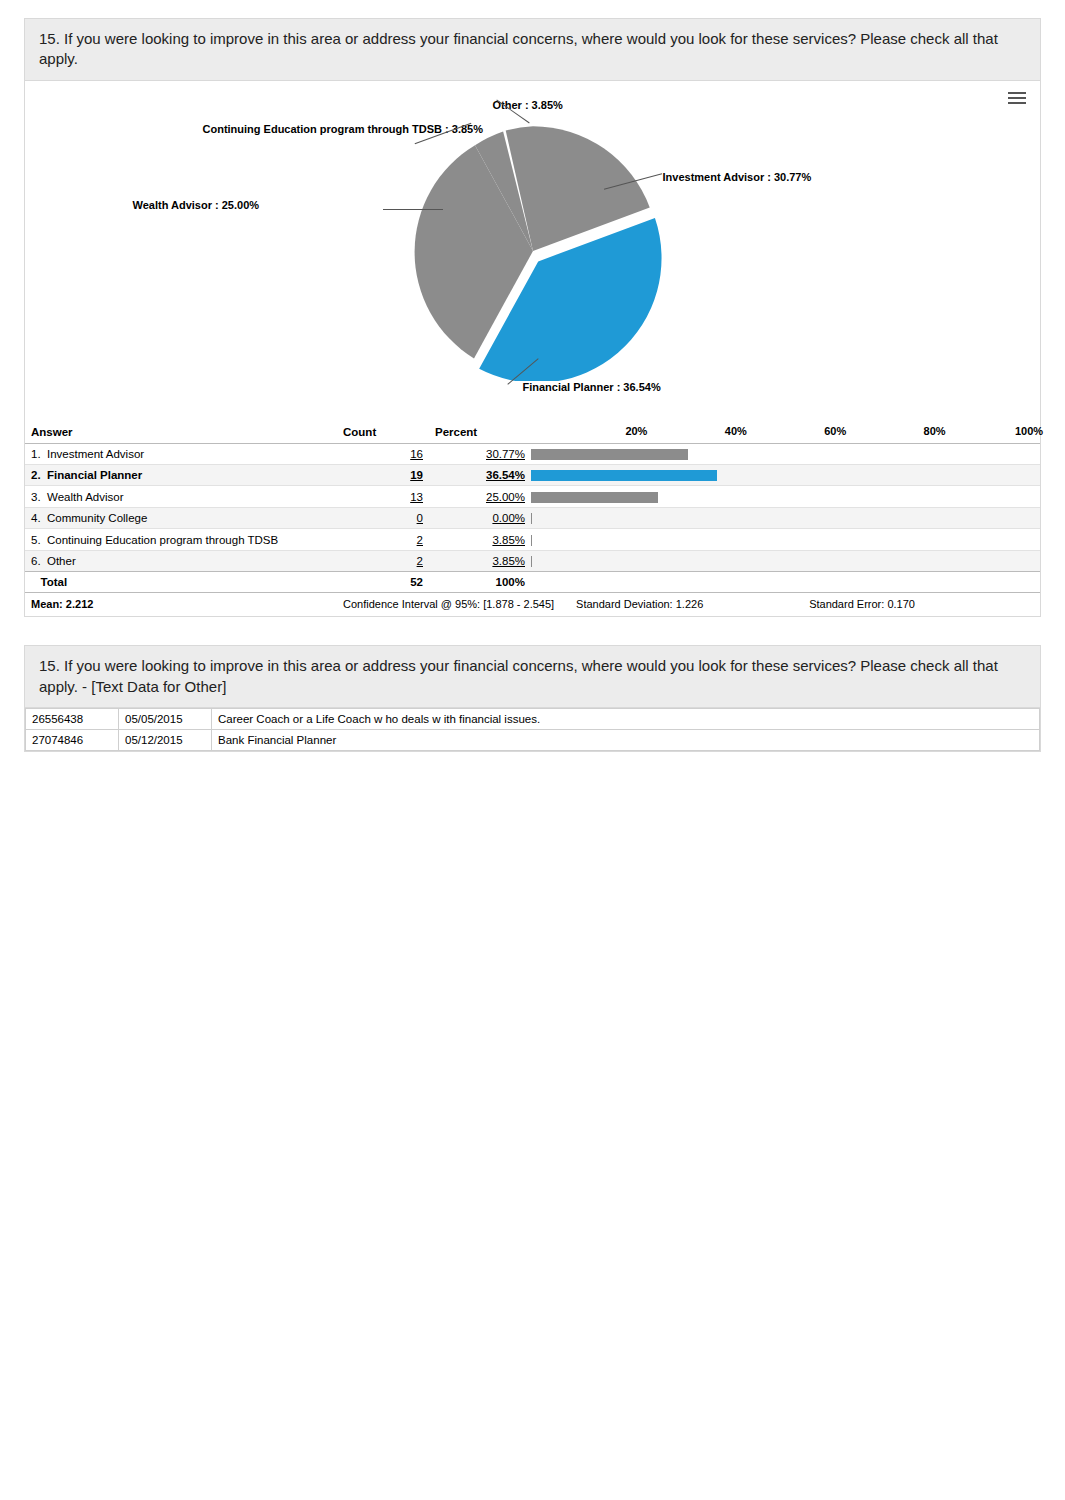15. If you were looking to improve in this area or address your financial concerns, where would you look for these services? Please check all that apply.
Other : 3.85%
Continuing Education program through TDSB : 3.85%
Wealth Advisor : 25.00%
Investment Advisor : 30.77%
Financial Planner : 36.54%
| Answer | Count | Percent | 20% 40% 60% 80% 100% |
| --- | --- | --- | --- |
| 1. Investment Advisor | 16 | 30.77% | |
| 2. Financial Planner | 19 | 36.54% | |
| 3. Wealth Advisor | 13 | 25.00% | |
| 4. Community College | 0 | 0.00% | |
| 5. Continuing Education program through TDSB | 2 | 3.85% | |
| 6. Other | 2 | 3.85% | |
| Total | 52 | 100% | |
| Mean: 2.212 | Confidence Interval @ 95%: [1.878 - 2.545] Standard Deviation: 1.226 Standard Error: 0.170 |
15. If you were looking to improve in this area or address your financial concerns, where would you look for these services? Please check all that apply. - [Text Data for Other]
| 26556438 | 05/05/2015 | Career Coach or a Life Coach w ho deals w ith financial issues. |
| 27074846 | 05/12/2015 | Bank Financial Planner |